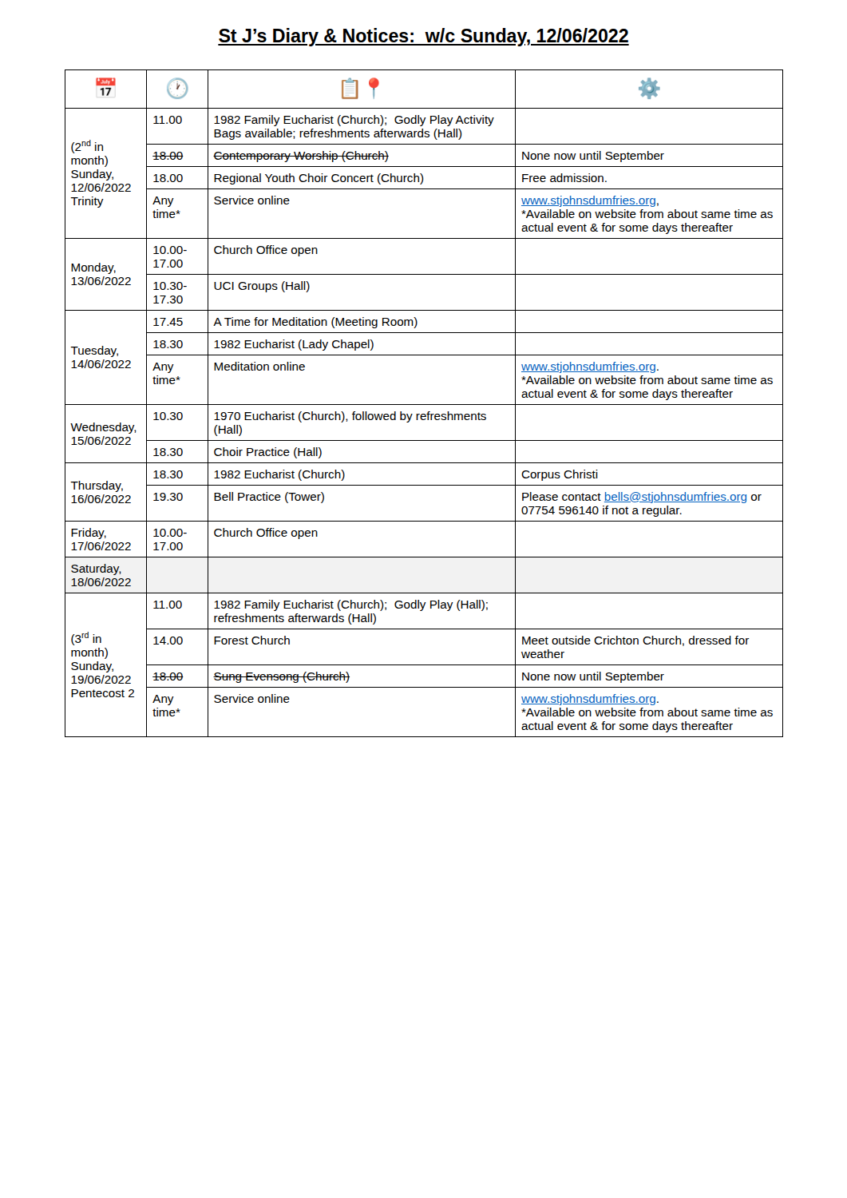St J’s Diary & Notices: w/c Sunday, 12/06/2022
| 📅 | 🕐 | 📋📍 | ⚙️ |
| --- | --- | --- | --- |
| (2 nd in month) Sunday, 12/06/2022 Trinity | 11.00 | 1982 Family Eucharist (Church); Godly Play Activity Bags available; refreshments afterwards (Hall) | |
| 18.00 | Contemporary Worship (Church) | None now until September |
| 18.00 | Regional Youth Choir Concert (Church) | Free admission. |
| Any time* | Service online | www.stjohnsdumfries.org , *Available on website from about same time as actual event & for some days thereafter |
| Monday, 13/06/2022 | 10.00-17.00 | Church Office open | |
| 10.30-17.30 | UCI Groups (Hall) | |
| Tuesday, 14/06/2022 | 17.45 | A Time for Meditation (Meeting Room) | |
| 18.30 | 1982 Eucharist (Lady Chapel) | |
| Any time* | Meditation online | www.stjohnsdumfries.org . *Available on website from about same time as actual event & for some days thereafter |
| Wednesday, 15/06/2022 | 10.30 | 1970 Eucharist (Church), followed by refreshments (Hall) | |
| 18.30 | Choir Practice (Hall) | |
| Thursday, 16/06/2022 | 18.30 | 1982 Eucharist (Church) | Corpus Christi |
| 19.30 | Bell Practice (Tower) | Please contact bells@stjohnsdumfries.org or 07754 596140 if not a regular. |
| Friday, 17/06/2022 | 10.00-17.00 | Church Office open | |
| Saturday, 18/06/2022 | | | |
| (3 rd in month) Sunday, 19/06/2022 Pentecost 2 | 11.00 | 1982 Family Eucharist (Church); Godly Play (Hall); refreshments afterwards (Hall) | |
| 14.00 | Forest Church | Meet outside Crichton Church, dressed for weather |
| 18.00 | Sung Evensong (Church) | None now until September |
| Any time* | Service online | www.stjohnsdumfries.org . *Available on website from about same time as actual event & for some days thereafter |